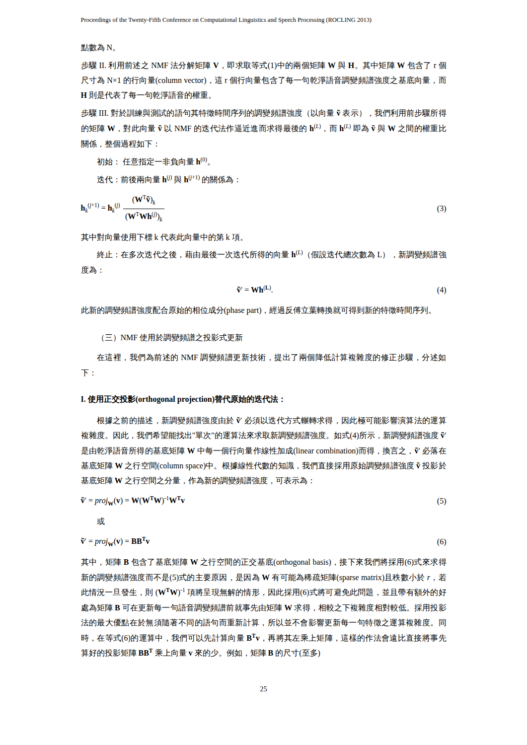Proceedings of the Twenty-Fifth Conference on Computational Linguistics and Speech Processing (ROCLING 2013)
點數為 N。
步驟 II. 利用前述之 NMF 法分解矩陣 V，即求取等式(1)中的兩個矩陣 W 與 H。其中矩陣 W 包含了 r 個尺寸為 N×1 的行向量(column vector)，這 r 個行向量包含了每一句乾淨語音調變頻譜強度之基底向量，而 H 則是代表了每一句乾淨語音的權重。
步驟 III. 對於訓練與測試的語句其特徵時間序列的調變頻譜強度（以向量 ṽ 表示），我們利用前步驟所得的矩陣 W，對此向量 ṽ 以 NMF 的迭代法作逼近進而求得最後的 h(L)，而 h(L) 即為 ṽ 與 W 之間的權重比關係，整個過程如下：
初始： 任意指定一非負向量 h(0)。
迭代：前後兩向量 h(j) 與 h(j+1) 的關係為：
hk(j+1) = hk(j) (WTṽ)k (WTWh(j))k
(3)
其中對向量使用下標 k 代表此向量中的第 k 項。
終止：在多次迭代之後，藉由最後一次迭代所得的向量 h(L)（假設迭代總次數為 L），新調變頻譜強度為：
ṽ′ = Wh(L).
(4)
此新的調變頻譜強度配合原始的相位成分(phase part)，經過反傅立葉轉換就可得到新的特徵時間序列。
（三）NMF 使用於調變頻譜之投影式更新
在這裡，我們為前述的 NMF 調變頻譜更新技術，提出了兩個降低計算複雜度的修正步驟，分述如下：
I. 使用正交投影(orthogonal projection)替代原始的迭代法：
根據之前的描述，新調變頻譜強度由於 ṽ′ 必須以迭代方式輾轉求得，因此極可能影響演算法的運算複雜度。因此，我們希望能找出"單次"的運算法來求取新調變頻譜強度。如式(4)所示，新調變頻譜強度 ṽ′ 是由乾淨語音所得的基底矩陣 W 中每一個行向量作線性加成(linear combination)而得，換言之，ṽ′ 必落在基底矩陣 W 之行空間(column space)中。根據線性代數的知識，我們直接採用原始調變頻譜強度 ṽ 投影於基底矩陣 W 之行空間之分量，作為新的調變頻譜強度，可表示為：
ṽ′ = projW(v) = W(WTW)-1WTv
(5)
或
ṽ′ = projW(v) = BBTv
(6)
其中，矩陣 B 包含了基底矩陣 W 之行空間的正交基底(orthogonal basis)，接下來我們將採用(6)式來求得新的調變頻譜強度而不是(5)式的主要原因，是因為 W 有可能為稀疏矩陣(sparse matrix)且秩數小於 r，若此情況一旦發生，則 (WTW)-1 項將呈現無解的情形，因此採用(6)式將可避免此問題，並且帶有額外的好處為矩陣 B 可在更新每一句語音調變頻譜前就事先由矩陣 W 求得，相較之下複雜度相對較低。採用投影法的最大優點在於無須隨著不同的語句而重新計算，所以並不會影響更新每一句特徵之運算複雜度。同時，在等式(6)的運算中，我們可以先計算向量 BTv，再將其左乘上矩陣，這樣的作法會遠比直接將事先算好的投影矩陣 BBT 乘上向量 v 來的少。例如，矩陣 B 的尺寸(至多)
25